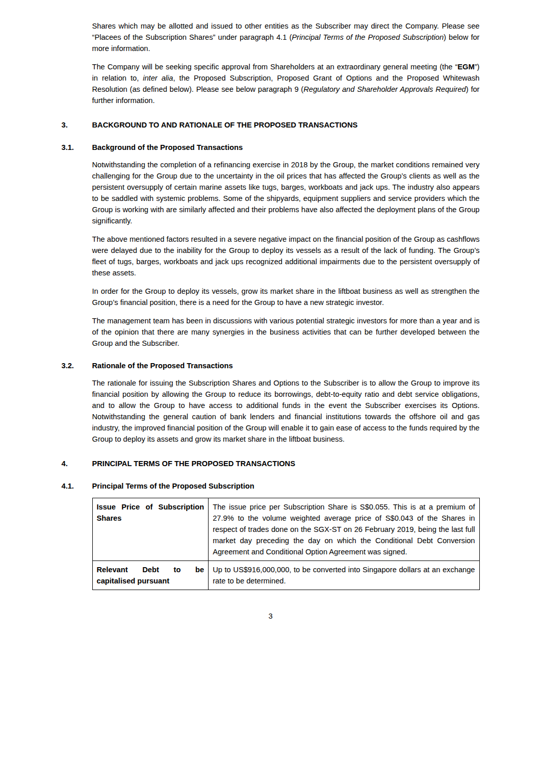Shares which may be allotted and issued to other entities as the Subscriber may direct the Company. Please see “Placees of the Subscription Shares” under paragraph 4.1 (Principal Terms of the Proposed Subscription) below for more information.
The Company will be seeking specific approval from Shareholders at an extraordinary general meeting (the “EGM”) in relation to, inter alia, the Proposed Subscription, Proposed Grant of Options and the Proposed Whitewash Resolution (as defined below). Please see below paragraph 9 (Regulatory and Shareholder Approvals Required) for further information.
3.
BACKGROUND TO AND RATIONALE OF THE PROPOSED TRANSACTIONS
3.1.
Background of the Proposed Transactions
Notwithstanding the completion of a refinancing exercise in 2018 by the Group, the market conditions remained very challenging for the Group due to the uncertainty in the oil prices that has affected the Group’s clients as well as the persistent oversupply of certain marine assets like tugs, barges, workboats and jack ups. The industry also appears to be saddled with systemic problems. Some of the shipyards, equipment suppliers and service providers which the Group is working with are similarly affected and their problems have also affected the deployment plans of the Group significantly.
The above mentioned factors resulted in a severe negative impact on the financial position of the Group as cashflows were delayed due to the inability for the Group to deploy its vessels as a result of the lack of funding. The Group’s fleet of tugs, barges, workboats and jack ups recognized additional impairments due to the persistent oversupply of these assets.
In order for the Group to deploy its vessels, grow its market share in the liftboat business as well as strengthen the Group’s financial position, there is a need for the Group to have a new strategic investor.
The management team has been in discussions with various potential strategic investors for more than a year and is of the opinion that there are many synergies in the business activities that can be further developed between the Group and the Subscriber.
3.2.
Rationale of the Proposed Transactions
The rationale for issuing the Subscription Shares and Options to the Subscriber is to allow the Group to improve its financial position by allowing the Group to reduce its borrowings, debt-to-equity ratio and debt service obligations, and to allow the Group to have access to additional funds in the event the Subscriber exercises its Options. Notwithstanding the general caution of bank lenders and financial institutions towards the offshore oil and gas industry, the improved financial position of the Group will enable it to gain ease of access to the funds required by the Group to deploy its assets and grow its market share in the liftboat business.
4.
PRINCIPAL TERMS OF THE PROPOSED TRANSACTIONS
4.1.
Principal Terms of the Proposed Subscription
| Issue Price of Subscription Shares | The issue price per Subscription Share is S$0.055. This is at a premium of 27.9% to the volume weighted average price of S$0.043 of the Shares in respect of trades done on the SGX-ST on 26 February 2019, being the last full market day preceding the day on which the Conditional Debt Conversion Agreement and Conditional Option Agreement was signed. |
| Relevant Debt to be capitalised pursuant | Up to US$916,000,000, to be converted into Singapore dollars at an exchange rate to be determined. |
3